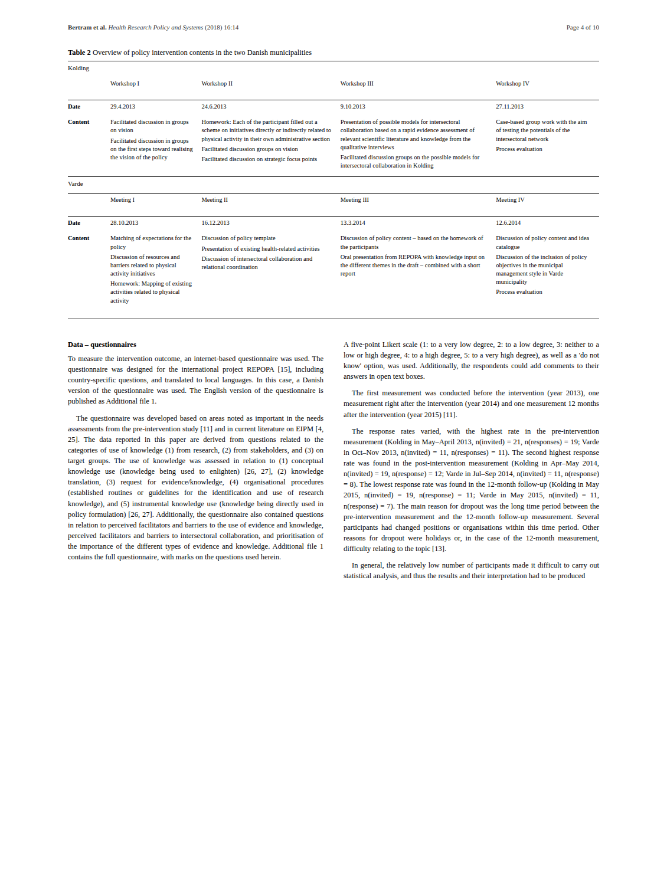Bertram et al. Health Research Policy and Systems (2018) 16:14
Page 4 of 10
Table 2 Overview of policy intervention contents in the two Danish municipalities
| Kolding |
| | Workshop I | Workshop II | Workshop III | Workshop IV |
| Date | 29.4.2013 | 24.6.2013 | 9.10.2013 | 27.11.2013 |
| Content | Facilitated discussion in groups on vision Facilitated discussion in groups on the first steps toward realising the vision of the policy | Homework: Each of the participant filled out a scheme on initiatives directly or indirectly related to physical activity in their own administrative section Facilitated discussion groups on vision Facilitated discussion on strategic focus points | Presentation of possible models for intersectoral collaboration based on a rapid evidence assessment of relevant scientific literature and knowledge from the qualitative interviews Facilitated discussion groups on the possible models for intersectoral collaboration in Kolding | Case-based group work with the aim of testing the potentials of the intersectoral network Process evaluation |
| Varde |
| | Meeting I | Meeting II | Meeting III | Meeting IV |
| Date | 28.10.2013 | 16.12.2013 | 13.3.2014 | 12.6.2014 |
| Content | Matching of expectations for the policy Discussion of resources and barriers related to physical activity initiatives Homework: Mapping of existing activities related to physical activity | Discussion of policy template Presentation of existing health-related activities Discussion of intersectoral collaboration and relational coordination | Discussion of policy content – based on the homework of the participants Oral presentation from REPOPA with knowledge input on the different themes in the draft – combined with a short report | Discussion of policy content and idea catalogue Discussion of the inclusion of policy objectives in the municipal management style in Varde municipality Process evaluation |
Data – questionnaires
To measure the intervention outcome, an internet-based questionnaire was used. The questionnaire was designed for the international project REPOPA [15], including country-specific questions, and translated to local languages. In this case, a Danish version of the questionnaire was used. The English version of the questionnaire is published as Additional file 1.
The questionnaire was developed based on areas noted as important in the needs assessments from the pre-intervention study [11] and in current literature on EIPM [4, 25]. The data reported in this paper are derived from questions related to the categories of use of knowledge (1) from research, (2) from stakeholders, and (3) on target groups. The use of knowledge was assessed in relation to (1) conceptual knowledge use (knowledge being used to enlighten) [26, 27], (2) knowledge translation, (3) request for evidence/knowledge, (4) organisational procedures (established routines or guidelines for the identification and use of research knowledge), and (5) instrumental knowledge use (knowledge being directly used in policy formulation) [26, 27]. Additionally, the questionnaire also contained questions in relation to perceived facilitators and barriers to the use of evidence and knowledge, perceived facilitators and barriers to intersectoral collaboration, and prioritisation of the importance of the different types of evidence and knowledge. Additional file 1 contains the full questionnaire, with marks on the questions used herein.
A five-point Likert scale (1: to a very low degree, 2: to a low degree, 3: neither to a low or high degree, 4: to a high degree, 5: to a very high degree), as well as a 'do not know' option, was used. Additionally, the respondents could add comments to their answers in open text boxes.
The first measurement was conducted before the intervention (year 2013), one measurement right after the intervention (year 2014) and one measurement 12 months after the intervention (year 2015) [11].
The response rates varied, with the highest rate in the pre-intervention measurement (Kolding in May–April 2013, n(invited) = 21, n(responses) = 19; Varde in Oct–Nov 2013, n(invited) = 11, n(responses) = 11). The second highest response rate was found in the post-intervention measurement (Kolding in Apr–May 2014, n(invited) = 19, n(response) = 12; Varde in Jul–Sep 2014, n(invited) = 11, n(response) = 8). The lowest response rate was found in the 12-month follow-up (Kolding in May 2015, n(invited) = 19, n(response) = 11; Varde in May 2015, n(invited) = 11, n(response) = 7). The main reason for dropout was the long time period between the pre-intervention measurement and the 12-month follow-up measurement. Several participants had changed positions or organisations within this time period. Other reasons for dropout were holidays or, in the case of the 12-month measurement, difficulty relating to the topic [13].
In general, the relatively low number of participants made it difficult to carry out statistical analysis, and thus the results and their interpretation had to be produced